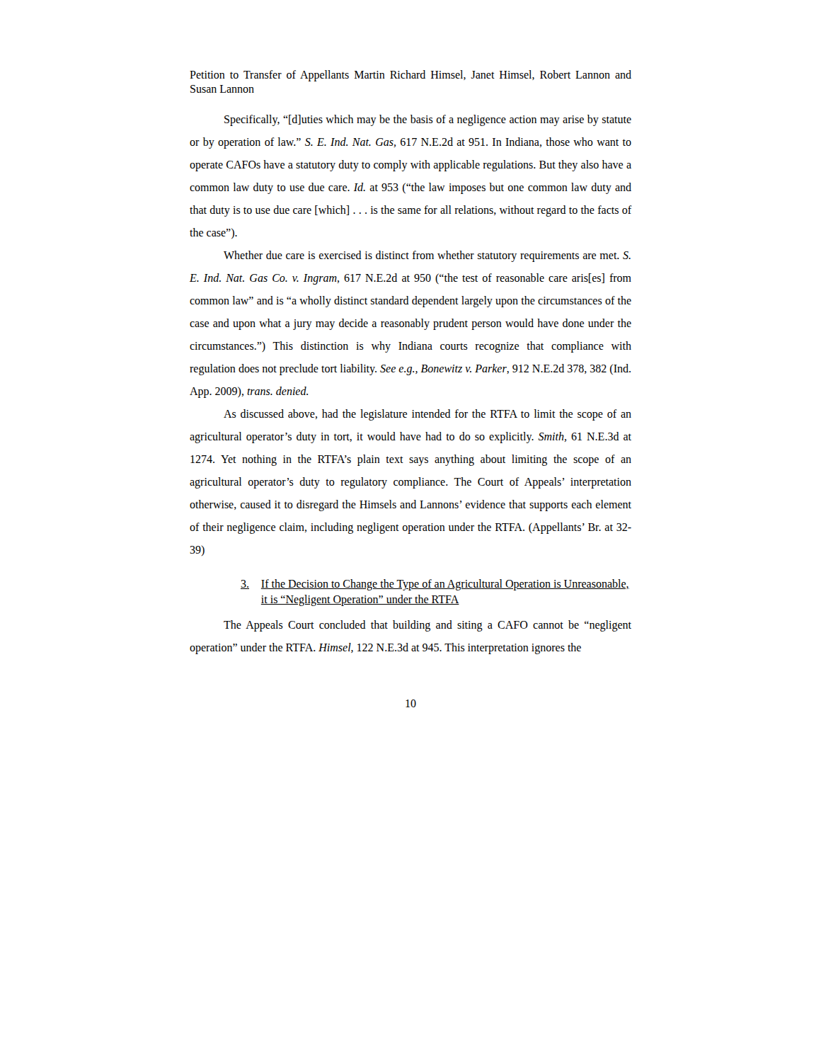Petition to Transfer of Appellants Martin Richard Himsel, Janet Himsel, Robert Lannon and Susan Lannon
Specifically, “[d]uties which may be the basis of a negligence action may arise by statute or by operation of law.” S. E. Ind. Nat. Gas, 617 N.E.2d at 951. In Indiana, those who want to operate CAFOs have a statutory duty to comply with applicable regulations. But they also have a common law duty to use due care. Id. at 953 (“the law imposes but one common law duty and that duty is to use due care [which] . . . is the same for all relations, without regard to the facts of the case”).
Whether due care is exercised is distinct from whether statutory requirements are met. S. E. Ind. Nat. Gas Co. v. Ingram, 617 N.E.2d at 950 (“the test of reasonable care aris[es] from common law” and is “a wholly distinct standard dependent largely upon the circumstances of the case and upon what a jury may decide a reasonably prudent person would have done under the circumstances.”) This distinction is why Indiana courts recognize that compliance with regulation does not preclude tort liability. See e.g., Bonewitz v. Parker, 912 N.E.2d 378, 382 (Ind. App. 2009), trans. denied.
As discussed above, had the legislature intended for the RTFA to limit the scope of an agricultural operator’s duty in tort, it would have had to do so explicitly. Smith, 61 N.E.3d at 1274. Yet nothing in the RTFA’s plain text says anything about limiting the scope of an agricultural operator’s duty to regulatory compliance. The Court of Appeals’ interpretation otherwise, caused it to disregard the Himsels and Lannons’ evidence that supports each element of their negligence claim, including negligent operation under the RTFA. (Appellants’ Br. at 32-39)
3. If the Decision to Change the Type of an Agricultural Operation is Unreasonable, it is “Negligent Operation” under the RTFA
The Appeals Court concluded that building and siting a CAFO cannot be “negligent operation” under the RTFA. Himsel, 122 N.E.3d at 945. This interpretation ignores the
10